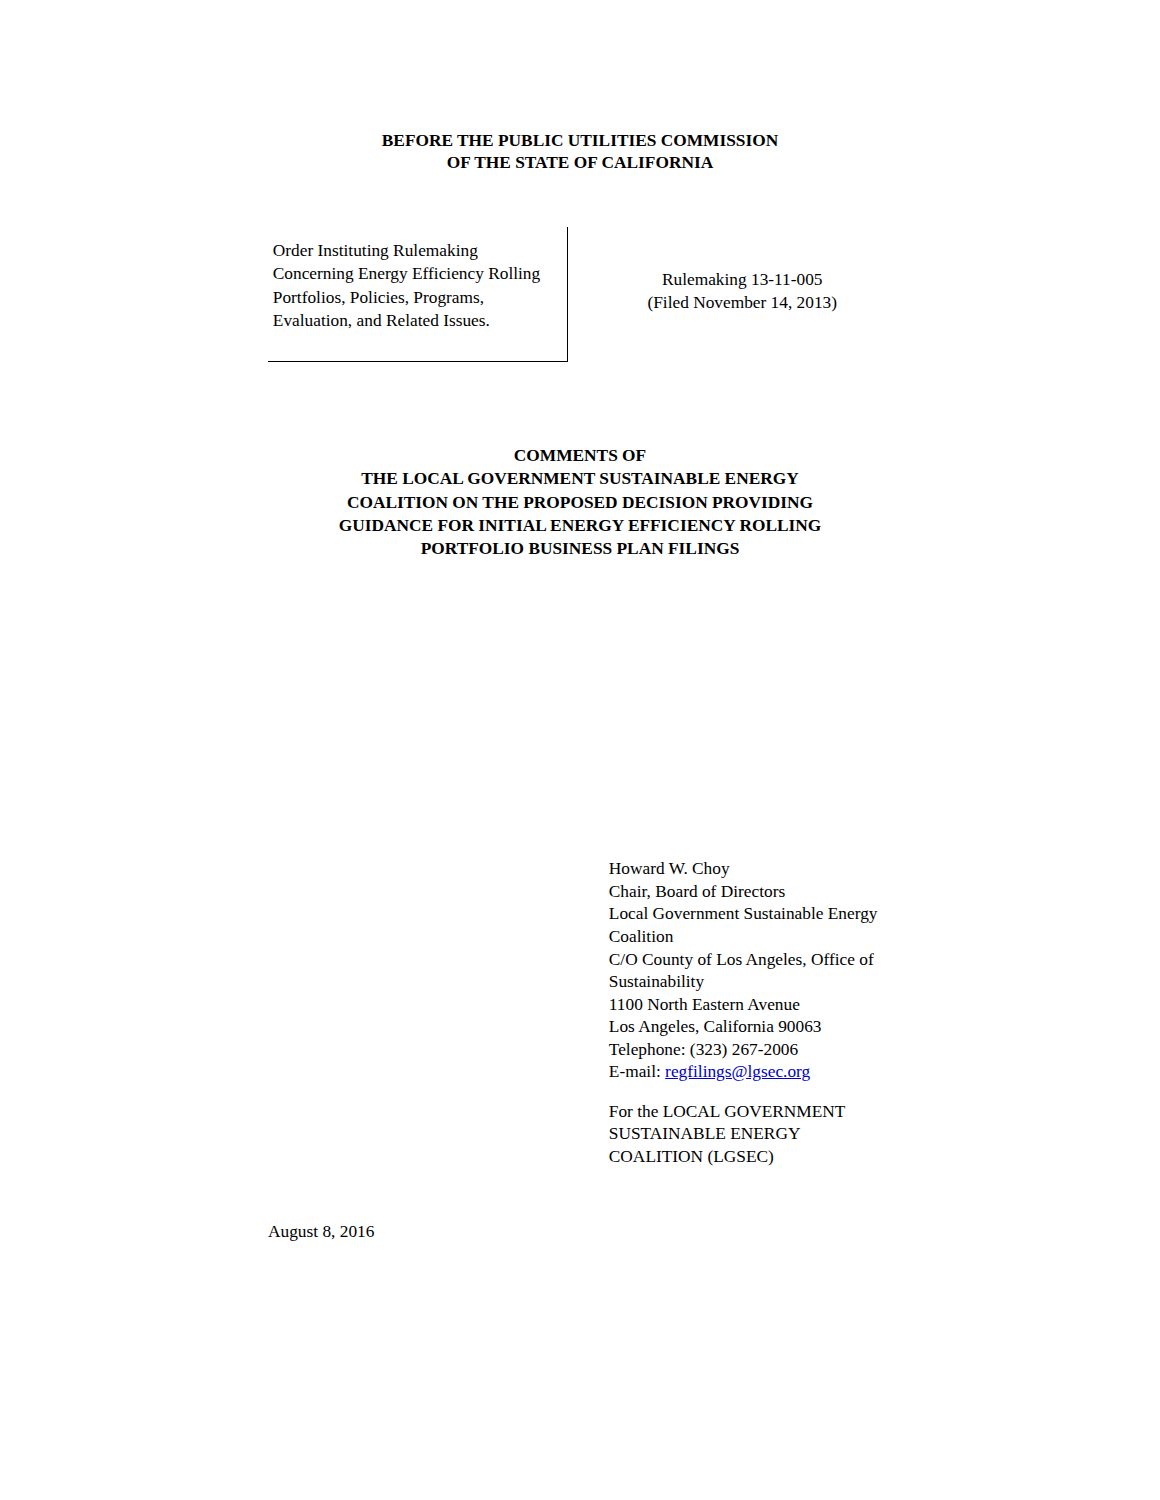BEFORE THE PUBLIC UTILITIES COMMISSION
OF THE STATE OF CALIFORNIA
| Order Instituting Rulemaking Concerning Energy Efficiency Rolling Portfolios, Policies, Programs, Evaluation, and Related Issues. | | Rulemaking 13-11-005 (Filed November 14, 2013) |
COMMENTS OF
THE LOCAL GOVERNMENT SUSTAINABLE ENERGY
COALITION ON THE PROPOSED DECISION PROVIDING
GUIDANCE FOR INITIAL ENERGY EFFICIENCY ROLLING
PORTFOLIO BUSINESS PLAN FILINGS
Howard W. Choy
Chair, Board of Directors
Local Government Sustainable Energy Coalition
C/O County of Los Angeles, Office of Sustainability
1100 North Eastern Avenue
Los Angeles, California 90063
Telephone: (323) 267-2006
E-mail: regfilings@lgsec.org
For the LOCAL GOVERNMENT SUSTAINABLE ENERGY COALITION (LGSEC)
August 8, 2016